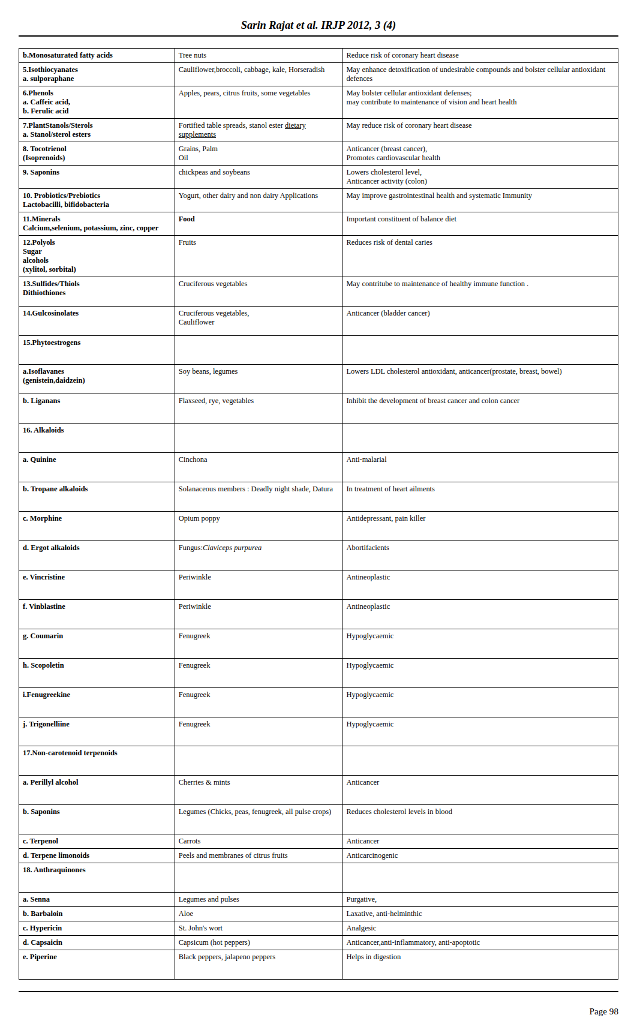Sarin Rajat et al. IRJP 2012, 3 (4)
| b.Monosaturated fatty acids | Tree nuts | Reduce risk of coronary heart disease |
| 5.Isothiocyanates a. sulporaphane | Cauliflower,broccoli, cabbage, kale, Horseradish | May enhance detoxification of undesirable compounds and bolster cellular antioxidant defences |
| 6.Phenols a. Caffeic acid, b. Ferulic acid | Apples, pears, citrus fruits, some vegetables | May bolster cellular antioxidant defenses; may contribute to maintenance of vision and heart health |
| 7.PlantStanols/Sterols a. Stanol/sterol esters | Fortified table spreads, stanol ester dietary supplements | May reduce risk of coronary heart disease |
| 8. Tocotrienol (Isoprenoids) | Grains, Palm Oil | Anticancer (breast cancer), Promotes cardiovascular health |
| 9. Saponins | chickpeas and soybeans | Lowers cholesterol level, Anticancer activity (colon) |
| 10. Probiotics/Prebiotics Lactobacilli, bifidobacteria | Yogurt, other dairy and non dairy Applications | May improve gastrointestinal health and systematic Immunity |
| 11.Minerals Calcium,selenium, potassium, zinc, copper | Food | Important constituent of balance diet |
| 12.Polyols Sugar alcohols (xylitol, sorbital) | Fruits | Reduces risk of dental caries |
| 13.Sulfides/Thiols Dithiothiones | Cruciferous vegetables | May contritube to maintenance of healthy immune function . |
| 14.Gulcosinolates | Cruciferous vegetables, Cauliflower | Anticancer (bladder cancer) |
| 15.Phytoestrogens | | |
| a.Isoflavanes (genistein,daidzein) | Soy beans, legumes | Lowers LDL cholesterol antioxidant, anticancer(prostate, breast, bowel) |
| b. Liganans | Flaxseed, rye, vegetables | Inhibit the development of breast cancer and colon cancer |
| 16. Alkaloids | | |
| a. Quinine | Cinchona | Anti-malarial |
| b. Tropane alkaloids | Solanaceous members : Deadly night shade, Datura | In treatment of heart ailments |
| c. Morphine | Opium poppy | Antidepressant, pain killer |
| d. Ergot alkaloids | Fungus: Claviceps purpurea | Abortifacients |
| e. Vincristine | Periwinkle | Antineoplastic |
| f. Vinblastine | Periwinkle | Antineoplastic |
| g. Coumarin | Fenugreek | Hypoglycaemic |
| h. Scopoletin | Fenugreek | Hypoglycaemic |
| i.Fenugreekine | Fenugreek | Hypoglycaemic |
| j. Trigonelliine | Fenugreek | Hypoglycaemic |
| 17.Non-carotenoid terpenoids | | |
| a. Perillyl alcohol | Cherries & mints | Anticancer |
| b. Saponins | Legumes (Chicks, peas, fenugreek, all pulse crops) | Reduces cholesterol levels in blood |
| c. Terpenol | Carrots | Anticancer |
| d. Terpene limonoids | Peels and membranes of citrus fruits | Anticarcinogenic |
| 18. Anthraquinones | | |
| a. Senna | Legumes and pulses | Purgative, |
| b. Barbaloin | Aloe | Laxative, anti-helminthic |
| c. Hypericin | St. John's wort | Analgesic |
| d. Capsaicin | Capsicum (hot peppers) | Anticancer,anti-inflammatory, anti-apoptotic |
| e. Piperine | Black peppers, jalapeno peppers | Helps in digestion |
Page 98